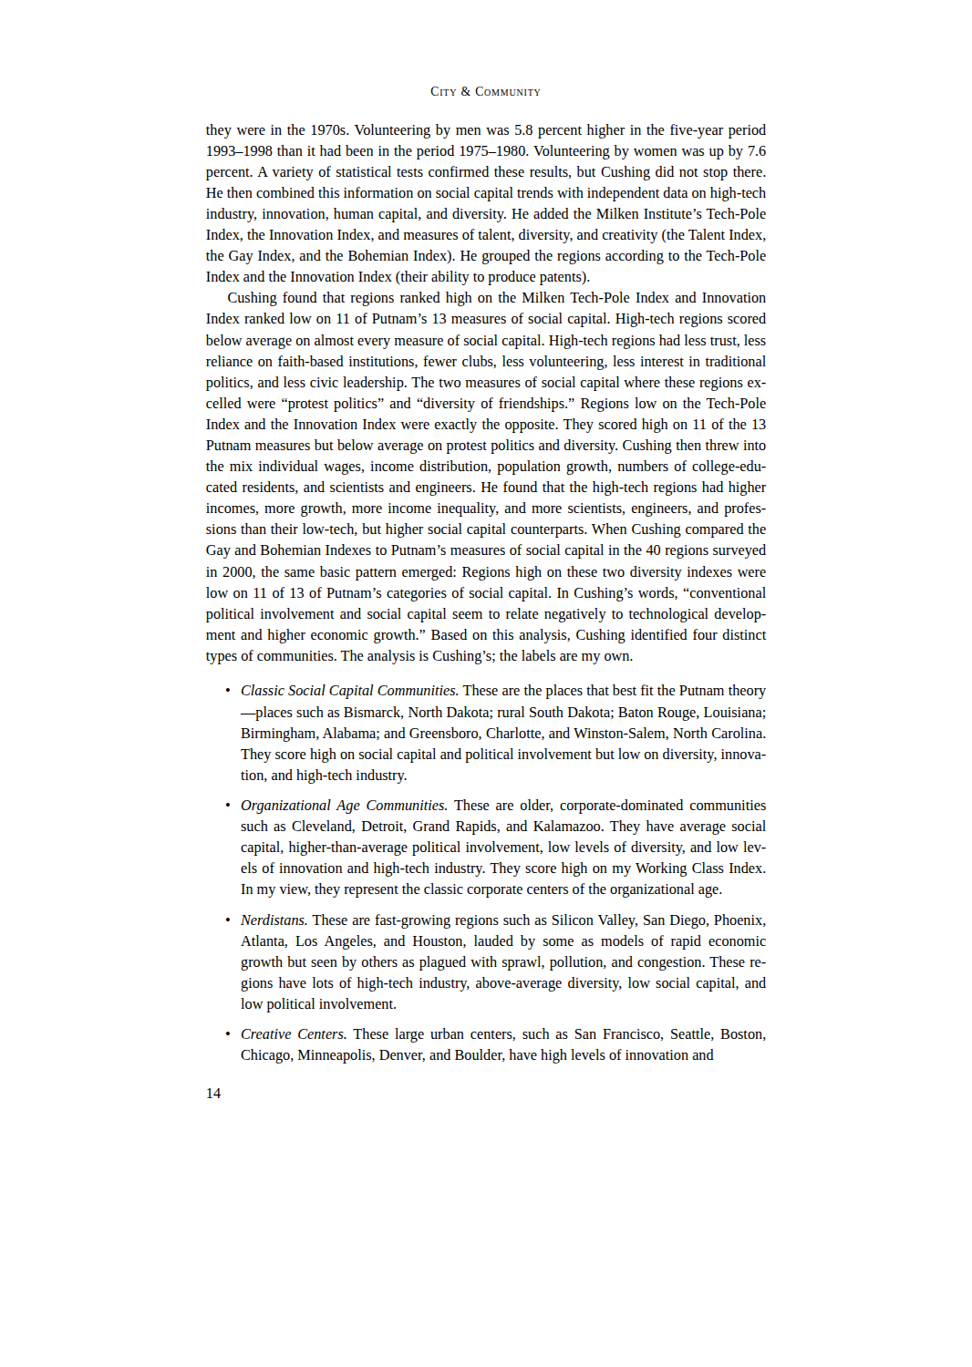City & Community
they were in the 1970s. Volunteering by men was 5.8 percent higher in the five-year period 1993–1998 than it had been in the period 1975–1980. Volunteering by women was up by 7.6 percent. A variety of statistical tests confirmed these results, but Cushing did not stop there. He then combined this information on social capital trends with independent data on high-tech industry, innovation, human capital, and diversity. He added the Milken Institute’s Tech-Pole Index, the Innovation Index, and measures of talent, diversity, and creativity (the Talent Index, the Gay Index, and the Bohemian Index). He grouped the regions according to the Tech-Pole Index and the Innovation Index (their ability to produce patents).
Cushing found that regions ranked high on the Milken Tech-Pole Index and Innovation Index ranked low on 11 of Putnam’s 13 measures of social capital. High-tech regions scored below average on almost every measure of social capital. High-tech regions had less trust, less reliance on faith-based institutions, fewer clubs, less volunteering, less interest in traditional politics, and less civic leadership. The two measures of social capital where these regions excelled were “protest politics” and “diversity of friendships.” Regions low on the Tech-Pole Index and the Innovation Index were exactly the opposite. They scored high on 11 of the 13 Putnam measures but below average on protest politics and diversity. Cushing then threw into the mix individual wages, income distribution, population growth, numbers of college-educated residents, and scientists and engineers. He found that the high-tech regions had higher incomes, more growth, more income inequality, and more scientists, engineers, and professions than their low-tech, but higher social capital counterparts. When Cushing compared the Gay and Bohemian Indexes to Putnam’s measures of social capital in the 40 regions surveyed in 2000, the same basic pattern emerged: Regions high on these two diversity indexes were low on 11 of 13 of Putnam’s categories of social capital. In Cushing’s words, “conventional political involvement and social capital seem to relate negatively to technological development and higher economic growth.” Based on this analysis, Cushing identified four distinct types of communities. The analysis is Cushing’s; the labels are my own.
Classic Social Capital Communities. These are the places that best fit the Putnam theory—places such as Bismarck, North Dakota; rural South Dakota; Baton Rouge, Louisiana; Birmingham, Alabama; and Greensboro, Charlotte, and Winston-Salem, North Carolina. They score high on social capital and political involvement but low on diversity, innovation, and high-tech industry.
Organizational Age Communities. These are older, corporate-dominated communities such as Cleveland, Detroit, Grand Rapids, and Kalamazoo. They have average social capital, higher-than-average political involvement, low levels of diversity, and low levels of innovation and high-tech industry. They score high on my Working Class Index. In my view, they represent the classic corporate centers of the organizational age.
Nerdistans. These are fast-growing regions such as Silicon Valley, San Diego, Phoenix, Atlanta, Los Angeles, and Houston, lauded by some as models of rapid economic growth but seen by others as plagued with sprawl, pollution, and congestion. These regions have lots of high-tech industry, above-average diversity, low social capital, and low political involvement.
Creative Centers. These large urban centers, such as San Francisco, Seattle, Boston, Chicago, Minneapolis, Denver, and Boulder, have high levels of innovation and
14